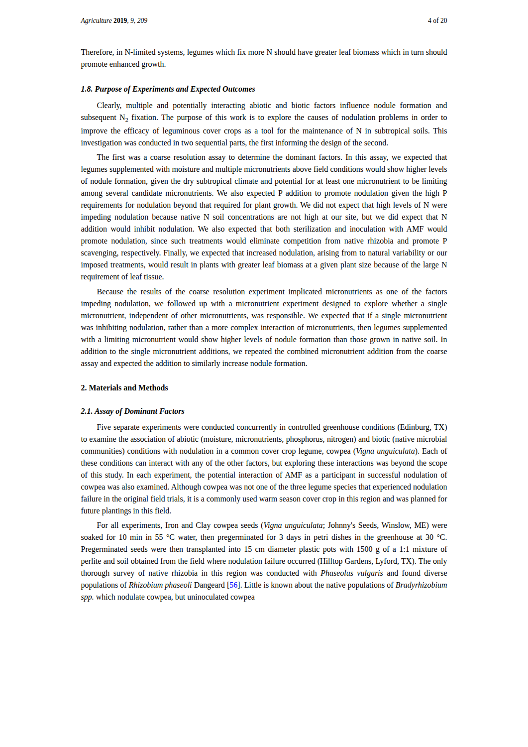Agriculture 2019, 9, 209
4 of 20
Therefore, in N-limited systems, legumes which fix more N should have greater leaf biomass which in turn should promote enhanced growth.
1.8. Purpose of Experiments and Expected Outcomes
Clearly, multiple and potentially interacting abiotic and biotic factors influence nodule formation and subsequent N2 fixation. The purpose of this work is to explore the causes of nodulation problems in order to improve the efficacy of leguminous cover crops as a tool for the maintenance of N in subtropical soils. This investigation was conducted in two sequential parts, the first informing the design of the second.
The first was a coarse resolution assay to determine the dominant factors. In this assay, we expected that legumes supplemented with moisture and multiple micronutrients above field conditions would show higher levels of nodule formation, given the dry subtropical climate and potential for at least one micronutrient to be limiting among several candidate micronutrients. We also expected P addition to promote nodulation given the high P requirements for nodulation beyond that required for plant growth. We did not expect that high levels of N were impeding nodulation because native N soil concentrations are not high at our site, but we did expect that N addition would inhibit nodulation. We also expected that both sterilization and inoculation with AMF would promote nodulation, since such treatments would eliminate competition from native rhizobia and promote P scavenging, respectively. Finally, we expected that increased nodulation, arising from to natural variability or our imposed treatments, would result in plants with greater leaf biomass at a given plant size because of the large N requirement of leaf tissue.
Because the results of the coarse resolution experiment implicated micronutrients as one of the factors impeding nodulation, we followed up with a micronutrient experiment designed to explore whether a single micronutrient, independent of other micronutrients, was responsible. We expected that if a single micronutrient was inhibiting nodulation, rather than a more complex interaction of micronutrients, then legumes supplemented with a limiting micronutrient would show higher levels of nodule formation than those grown in native soil. In addition to the single micronutrient additions, we repeated the combined micronutrient addition from the coarse assay and expected the addition to similarly increase nodule formation.
2. Materials and Methods
2.1. Assay of Dominant Factors
Five separate experiments were conducted concurrently in controlled greenhouse conditions (Edinburg, TX) to examine the association of abiotic (moisture, micronutrients, phosphorus, nitrogen) and biotic (native microbial communities) conditions with nodulation in a common cover crop legume, cowpea (Vigna unguiculata). Each of these conditions can interact with any of the other factors, but exploring these interactions was beyond the scope of this study. In each experiment, the potential interaction of AMF as a participant in successful nodulation of cowpea was also examined. Although cowpea was not one of the three legume species that experienced nodulation failure in the original field trials, it is a commonly used warm season cover crop in this region and was planned for future plantings in this field.
For all experiments, Iron and Clay cowpea seeds (Vigna unguiculata; Johnny's Seeds, Winslow, ME) were soaked for 10 min in 55 °C water, then pregerminated for 3 days in petri dishes in the greenhouse at 30 °C. Pregerminated seeds were then transplanted into 15 cm diameter plastic pots with 1500 g of a 1:1 mixture of perlite and soil obtained from the field where nodulation failure occurred (Hilltop Gardens, Lyford, TX). The only thorough survey of native rhizobia in this region was conducted with Phaseolus vulgaris and found diverse populations of Rhizobium phaseoli Dangeard [56]. Little is known about the native populations of Bradyrhizobium spp. which nodulate cowpea, but uninoculated cowpea